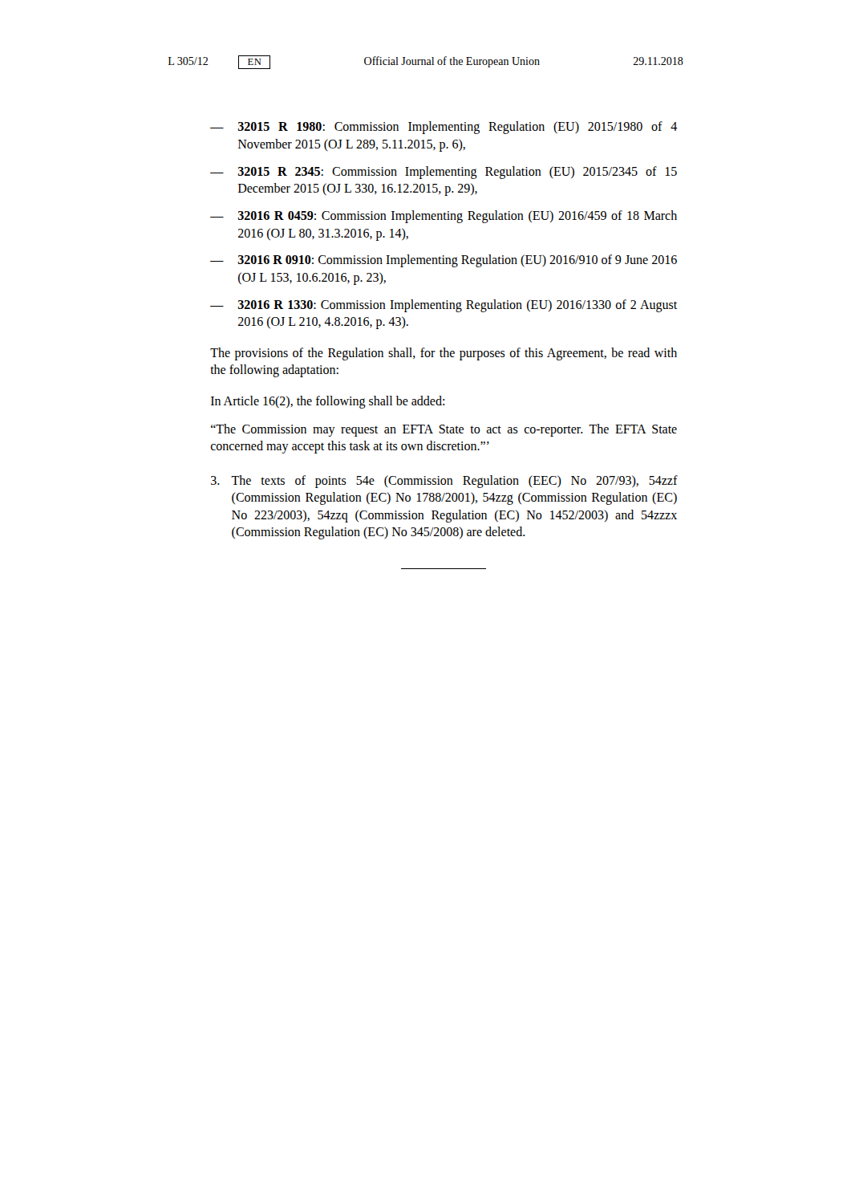L 305/12
EN
Official Journal of the European Union
29.11.2018
32015 R 1980: Commission Implementing Regulation (EU) 2015/1980 of 4 November 2015 (OJ L 289, 5.11.2015, p. 6),
32015 R 2345: Commission Implementing Regulation (EU) 2015/2345 of 15 December 2015 (OJ L 330, 16.12.2015, p. 29),
32016 R 0459: Commission Implementing Regulation (EU) 2016/459 of 18 March 2016 (OJ L 80, 31.3.2016, p. 14),
32016 R 0910: Commission Implementing Regulation (EU) 2016/910 of 9 June 2016 (OJ L 153, 10.6.2016, p. 23),
32016 R 1330: Commission Implementing Regulation (EU) 2016/1330 of 2 August 2016 (OJ L 210, 4.8.2016, p. 43).
The provisions of the Regulation shall, for the purposes of this Agreement, be read with the following adaptation:
In Article 16(2), the following shall be added:
“The Commission may request an EFTA State to act as co-reporter. The EFTA State concerned may accept this task at its own discretion.”’
3. The texts of points 54e (Commission Regulation (EEC) No 207/93), 54zzf (Commission Regulation (EC) No 1788/2001), 54zzg (Commission Regulation (EC) No 223/2003), 54zzq (Commission Regulation (EC) No 1452/2003) and 54zzzx (Commission Regulation (EC) No 345/2008) are deleted.